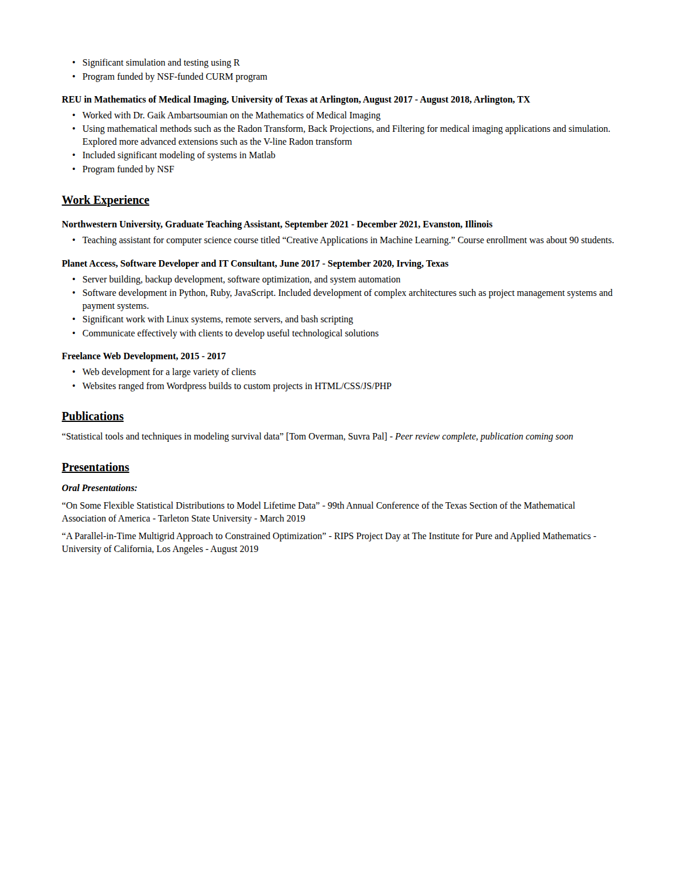Significant simulation and testing using R
Program funded by NSF-funded CURM program
REU in Mathematics of Medical Imaging, University of Texas at Arlington, August 2017 - August 2018, Arlington, TX
Worked with Dr. Gaik Ambartsoumian on the Mathematics of Medical Imaging
Using mathematical methods such as the Radon Transform, Back Projections, and Filtering for medical imaging applications and simulation. Explored more advanced extensions such as the V-line Radon transform
Included significant modeling of systems in Matlab
Program funded by NSF
Work Experience
Northwestern University, Graduate Teaching Assistant, September 2021 - December 2021, Evanston, Illinois
Teaching assistant for computer science course titled “Creative Applications in Machine Learning.” Course enrollment was about 90 students.
Planet Access, Software Developer and IT Consultant, June 2017 - September 2020, Irving, Texas
Server building, backup development, software optimization, and system automation
Software development in Python, Ruby, JavaScript. Included development of complex architectures such as project management systems and payment systems.
Significant work with Linux systems, remote servers, and bash scripting
Communicate effectively with clients to develop useful technological solutions
Freelance Web Development, 2015 - 2017
Web development for a large variety of clients
Websites ranged from Wordpress builds to custom projects in HTML/CSS/JS/PHP
Publications
“Statistical tools and techniques in modeling survival data” [Tom Overman, Suvra Pal] - Peer review complete, publication coming soon
Presentations
Oral Presentations:
“On Some Flexible Statistical Distributions to Model Lifetime Data” - 99th Annual Conference of the Texas Section of the Mathematical Association of America - Tarleton State University - March 2019
“A Parallel-in-Time Multigrid Approach to Constrained Optimization” - RIPS Project Day at The Institute for Pure and Applied Mathematics - University of California, Los Angeles - August 2019